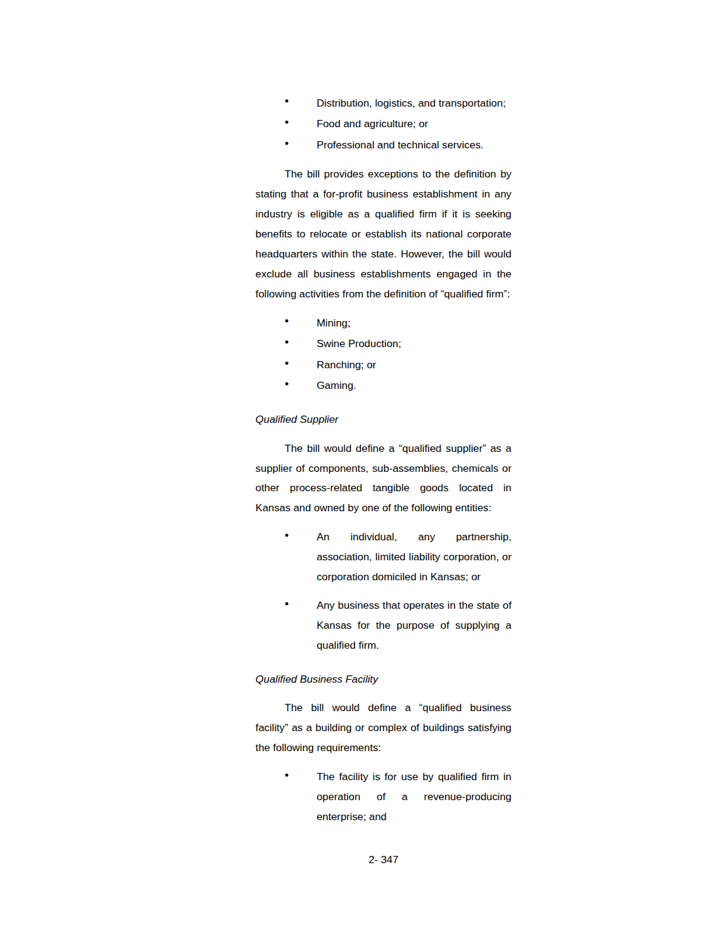Distribution, logistics, and transportation;
Food and agriculture; or
Professional and technical services.
The bill provides exceptions to the definition by stating that a for-profit business establishment in any industry is eligible as a qualified firm if it is seeking benefits to relocate or establish its national corporate headquarters within the state. However, the bill would exclude all business establishments engaged in the following activities from the definition of “qualified firm”:
Mining;
Swine Production;
Ranching; or
Gaming.
Qualified Supplier
The bill would define a “qualified supplier” as a supplier of components, sub-assemblies, chemicals or other process-related tangible goods located in Kansas and owned by one of the following entities:
An individual, any partnership, association, limited liability corporation, or corporation domiciled in Kansas; or
Any business that operates in the state of Kansas for the purpose of supplying a qualified firm.
Qualified Business Facility
The bill would define a “qualified business facility” as a building or complex of buildings satisfying the following requirements:
The facility is for use by qualified firm in operation of a revenue-producing enterprise; and
2- 347